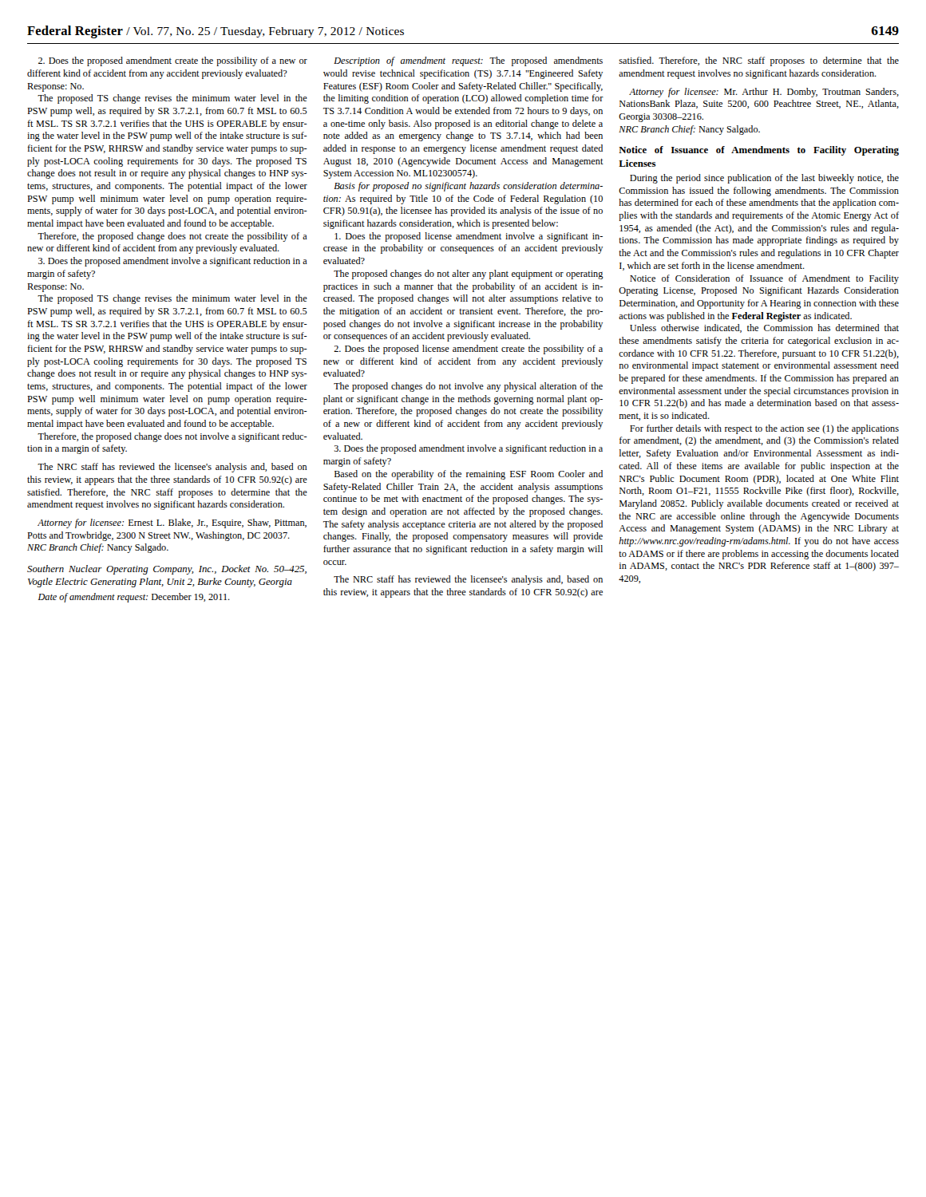Federal Register / Vol. 77, No. 25 / Tuesday, February 7, 2012 / Notices
6149
2. Does the proposed amendment create the possibility of a new or different kind of accident from any accident previously evaluated?
Response: No.
The proposed TS change revises the minimum water level in the PSW pump well, as required by SR 3.7.2.1, from 60.7 ft MSL to 60.5 ft MSL. TS SR 3.7.2.1 verifies that the UHS is OPERABLE by ensuring the water level in the PSW pump well of the intake structure is sufficient for the PSW, RHRSW and standby service water pumps to supply post-LOCA cooling requirements for 30 days. The proposed TS change does not result in or require any physical changes to HNP systems, structures, and components. The potential impact of the lower PSW pump well minimum water level on pump operation requirements, supply of water for 30 days post-LOCA, and potential environmental impact have been evaluated and found to be acceptable.
Therefore, the proposed change does not create the possibility of a new or different kind of accident from any previously evaluated.
3. Does the proposed amendment involve a significant reduction in a margin of safety?
Response: No.
The proposed TS change revises the minimum water level in the PSW pump well, as required by SR 3.7.2.1, from 60.7 ft MSL to 60.5 ft MSL. TS SR 3.7.2.1 verifies that the UHS is OPERABLE by ensuring the water level in the PSW pump well of the intake structure is sufficient for the PSW, RHRSW and standby service water pumps to supply post-LOCA cooling requirements for 30 days. The proposed TS change does not result in or require any physical changes to HNP systems, structures, and components. The potential impact of the lower PSW pump well minimum water level on pump operation requirements, supply of water for 30 days post-LOCA, and potential environmental impact have been evaluated and found to be acceptable.
Therefore, the proposed change does not involve a significant reduction in a margin of safety.
The NRC staff has reviewed the licensee's analysis and, based on this review, it appears that the three standards of 10 CFR 50.92(c) are satisfied. Therefore, the NRC staff proposes to determine that the amendment request involves no significant hazards consideration.
Attorney for licensee: Ernest L. Blake, Jr., Esquire, Shaw, Pittman, Potts and Trowbridge, 2300 N Street NW., Washington, DC 20037.
NRC Branch Chief: Nancy Salgado.
Southern Nuclear Operating Company, Inc., Docket No. 50–425, Vogtle Electric Generating Plant, Unit 2, Burke County, Georgia
Date of amendment request: December 19, 2011.
Description of amendment request: The proposed amendments would revise technical specification (TS) 3.7.14 ''Engineered Safety Features (ESF) Room Cooler and Safety-Related Chiller.'' Specifically, the limiting condition of operation (LCO) allowed completion time for TS 3.7.14 Condition A would be extended from 72 hours to 9 days, on a one-time only basis. Also proposed is an editorial change to delete a note added as an emergency change to TS 3.7.14, which had been added in response to an emergency license amendment request dated August 18, 2010 (Agencywide Document Access and Management System Accession No. ML102300574).
Basis for proposed no significant hazards consideration determination: As required by Title 10 of the Code of Federal Regulation (10 CFR) 50.91(a), the licensee has provided its analysis of the issue of no significant hazards consideration, which is presented below:
1. Does the proposed license amendment involve a significant increase in the probability or consequences of an accident previously evaluated?
The proposed changes do not alter any plant equipment or operating practices in such a manner that the probability of an accident is increased. The proposed changes will not alter assumptions relative to the mitigation of an accident or transient event. Therefore, the proposed changes do not involve a significant increase in the probability or consequences of an accident previously evaluated.
2. Does the proposed license amendment create the possibility of a new or different kind of accident from any accident previously evaluated?
The proposed changes do not involve any physical alteration of the plant or significant change in the methods governing normal plant operation. Therefore, the proposed changes do not create the possibility of a new or different kind of accident from any accident previously evaluated.
3. Does the proposed amendment involve a significant reduction in a margin of safety?
Based on the operability of the remaining ESF Room Cooler and Safety-Related Chiller Train 2A, the accident analysis assumptions continue to be met with enactment of the proposed changes. The system design and operation are not affected by the proposed changes. The safety analysis acceptance criteria are not altered by the proposed changes. Finally, the proposed compensatory measures will provide further assurance that no significant reduction in a safety margin will occur.
The NRC staff has reviewed the licensee's analysis and, based on this review, it appears that the three standards of 10 CFR 50.92(c) are satisfied. Therefore, the NRC staff proposes to determine that the amendment request involves no significant hazards consideration.
Attorney for licensee: Mr. Arthur H. Domby, Troutman Sanders, NationsBank Plaza, Suite 5200, 600 Peachtree Street, NE., Atlanta, Georgia 30308–2216.
NRC Branch Chief: Nancy Salgado.
Notice of Issuance of Amendments to Facility Operating Licenses
During the period since publication of the last biweekly notice, the Commission has issued the following amendments. The Commission has determined for each of these amendments that the application complies with the standards and requirements of the Atomic Energy Act of 1954, as amended (the Act), and the Commission's rules and regulations. The Commission has made appropriate findings as required by the Act and the Commission's rules and regulations in 10 CFR Chapter I, which are set forth in the license amendment.
Notice of Consideration of Issuance of Amendment to Facility Operating License, Proposed No Significant Hazards Consideration Determination, and Opportunity for A Hearing in connection with these actions was published in the Federal Register as indicated.
Unless otherwise indicated, the Commission has determined that these amendments satisfy the criteria for categorical exclusion in accordance with 10 CFR 51.22. Therefore, pursuant to 10 CFR 51.22(b), no environmental impact statement or environmental assessment need be prepared for these amendments. If the Commission has prepared an environmental assessment under the special circumstances provision in 10 CFR 51.22(b) and has made a determination based on that assessment, it is so indicated.
For further details with respect to the action see (1) the applications for amendment, (2) the amendment, and (3) the Commission's related letter, Safety Evaluation and/or Environmental Assessment as indicated. All of these items are available for public inspection at the NRC's Public Document Room (PDR), located at One White Flint North, Room O1–F21, 11555 Rockville Pike (first floor), Rockville, Maryland 20852. Publicly available documents created or received at the NRC are accessible online through the Agencywide Documents Access and Management System (ADAMS) in the NRC Library at http://www.nrc.gov/reading-rm/adams.html. If you do not have access to ADAMS or if there are problems in accessing the documents located in ADAMS, contact the NRC's PDR Reference staff at 1–(800) 397–4209,